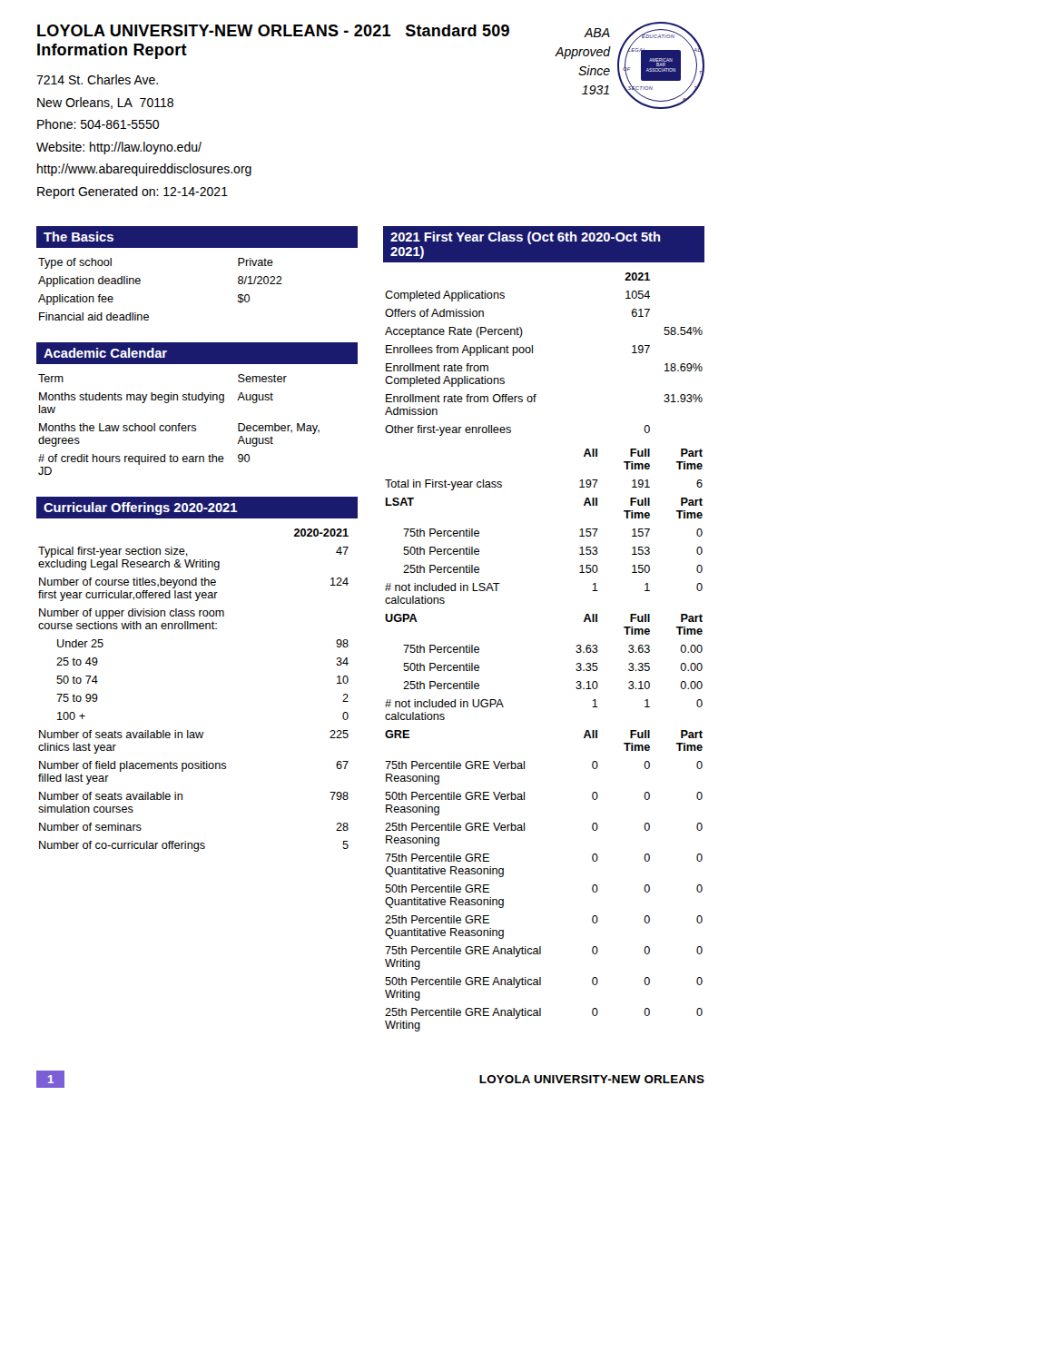LOYOLA UNIVERSITY-NEW ORLEANS - 2021 Standard 509 Information Report
7214 St. Charles Ave.
New Orleans, LA 70118
Phone: 504-861-5550
Website: http://law.loyno.edu/
http://www.abarequireddisclosures.org
Report Generated on: 12-14-2021
ABA
Approved
Since
1931
SECTION OF LEGAL EDUCATION ADMISSIONS TO THE BAR
AMERICAN
BAR
ASSOCIATION
The Basics
| Type of school | Private |
| Application deadline | 8/1/2022 |
| Application fee | $0 |
| Financial aid deadline | |
Academic Calendar
| Term | Semester |
| Months students may begin studying law | August |
| Months the Law school confers degrees | December, May, August |
| # of credit hours required to earn the JD | 90 |
Curricular Offerings 2020-2021
| | 2020-2021 |
| Typical first-year section size, excluding Legal Research & Writing | 47 |
| Number of course titles,beyond the first year curricular,offered last year | 124 |
| Number of upper division class room course sections with an enrollment: | |
| Under 25 | 98 |
| 25 to 49 | 34 |
| 50 to 74 | 10 |
| 75 to 99 | 2 |
| 100 + | 0 |
| Number of seats available in law clinics last year | 225 |
| Number of field placements positions filled last year | 67 |
| Number of seats available in simulation courses | 798 |
| Number of seminars | 28 |
| Number of co-curricular offerings | 5 |
2021 First Year Class (Oct 6th 2020-Oct 5th 2021)
| | | 2021 | |
| Completed Applications | | 1054 | |
| Offers of Admission | | 617 | |
| Acceptance Rate (Percent) | | | 58.54% |
| Enrollees from Applicant pool | | 197 | |
| Enrollment rate from Completed Applications | | | 18.69% |
| Enrollment rate from Offers of Admission | | | 31.93% |
| Other first-year enrollees | | 0 | |
| | All | Full Time | Part Time |
| Total in First-year class | 197 | 191 | 6 |
| LSAT | All | Full Time | Part Time |
| 75th Percentile | 157 | 157 | 0 |
| 50th Percentile | 153 | 153 | 0 |
| 25th Percentile | 150 | 150 | 0 |
| # not included in LSAT calculations | 1 | 1 | 0 |
| UGPA | All | Full Time | Part Time |
| 75th Percentile | 3.63 | 3.63 | 0.00 |
| 50th Percentile | 3.35 | 3.35 | 0.00 |
| 25th Percentile | 3.10 | 3.10 | 0.00 |
| # not included in UGPA calculations | 1 | 1 | 0 |
| GRE | All | Full Time | Part Time |
| 75th Percentile GRE Verbal Reasoning | 0 | 0 | 0 |
| 50th Percentile GRE Verbal Reasoning | 0 | 0 | 0 |
| 25th Percentile GRE Verbal Reasoning | 0 | 0 | 0 |
| 75th Percentile GRE Quantitative Reasoning | 0 | 0 | 0 |
| 50th Percentile GRE Quantitative Reasoning | 0 | 0 | 0 |
| 25th Percentile GRE Quantitative Reasoning | 0 | 0 | 0 |
| 75th Percentile GRE Analytical Writing | 0 | 0 | 0 |
| 50th Percentile GRE Analytical Writing | 0 | 0 | 0 |
| 25th Percentile GRE Analytical Writing | 0 | 0 | 0 |
1
LOYOLA UNIVERSITY-NEW ORLEANS